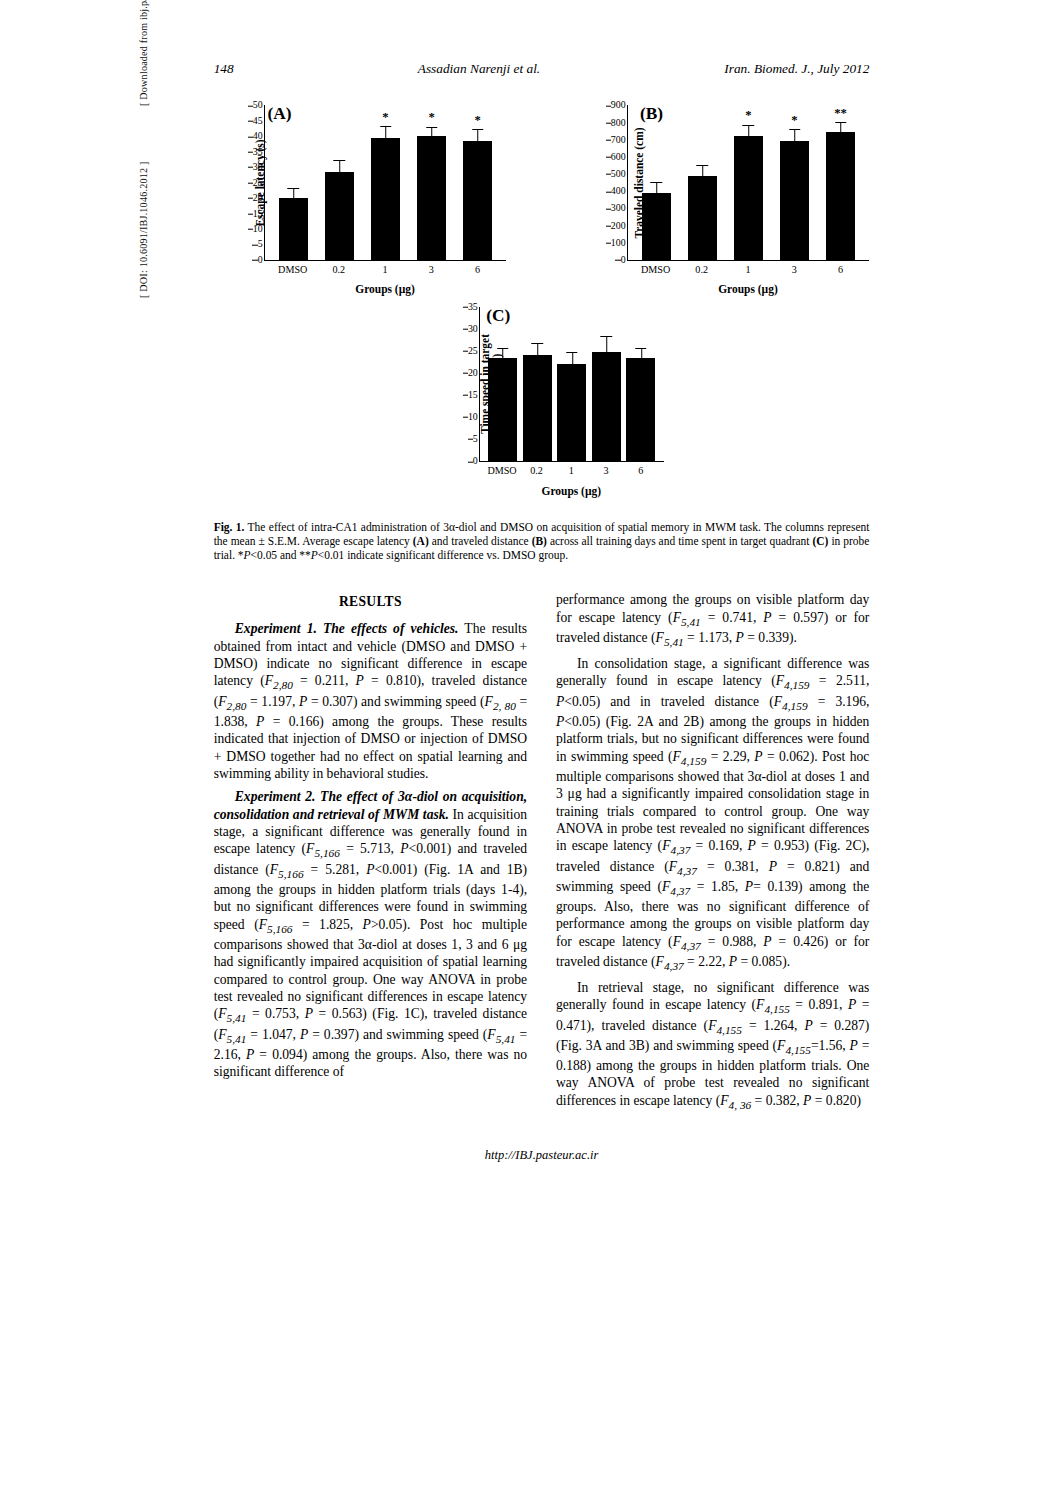[ DOI: 10.6091/IBJ.1046.2012 ] [ Downloaded from ibj.pasteur.ac.ir on 2022-06-29 ]
148
Assadian Narenji et al.
Iran. Biomed. J., July 2012
(A)
Escape latency (s)
0 5 10 15 20 25 30 35 40 45 50
*
*
*
DMSO 0.2136
Groups (µg)
(B)
Traveled distance (cm)
0 100 200 300 400 500 600 700 800 900
*
*
**
DMSO 0.2136
Groups (µg)
(C)
Time speed in target quadrant (s)
0 5 10 15 20 25 30 35
DMSO 0.2136
Groups (µg)
Fig. 1. The effect of intra-CA1 administration of 3α-diol and DMSO on acquisition of spatial memory in MWM task. The columns represent the mean ± S.E.M. Average escape latency (A) and traveled distance (B) across all training days and time spent in target quadrant (C) in probe trial. *P<0.05 and **P<0.01 indicate significant difference vs. DMSO group.
RESULTS
Experiment 1. The effects of vehicles. The results obtained from intact and vehicle (DMSO and DMSO + DMSO) indicate no significant difference in escape latency (F2,80 = 0.211, P = 0.810), traveled distance (F2,80 = 1.197, P = 0.307) and swimming speed (F2, 80 = 1.838, P = 0.166) among the groups. These results indicated that injection of DMSO or injection of DMSO + DMSO together had no effect on spatial learning and swimming ability in behavioral studies.
Experiment 2. The effect of 3α-diol on acquisition, consolidation and retrieval of MWM task. In acquisition stage, a significant difference was generally found in escape latency (F5,166 = 5.713, P<0.001) and traveled distance (F5,166 = 5.281, P<0.001) (Fig. 1A and 1B) among the groups in hidden platform trials (days 1-4), but no significant differences were found in swimming speed (F5,166 = 1.825, P>0.05). Post hoc multiple comparisons showed that 3α-diol at doses 1, 3 and 6 μg had significantly impaired acquisition of spatial learning compared to control group. One way ANOVA in probe test revealed no significant differences in escape latency (F5,41 = 0.753, P = 0.563) (Fig. 1C), traveled distance (F5,41 = 1.047, P = 0.397) and swimming speed (F5,41 = 2.16, P = 0.094) among the groups. Also, there was no significant difference of
performance among the groups on visible platform day for escape latency (F5,41 = 0.741, P = 0.597) or for traveled distance (F5,41 = 1.173, P = 0.339).
In consolidation stage, a significant difference was generally found in escape latency (F4,159 = 2.511, P<0.05) and in traveled distance (F4,159 = 3.196, P<0.05) (Fig. 2A and 2B) among the groups in hidden platform trials, but no significant differences were found in swimming speed (F4,159 = 2.29, P = 0.062). Post hoc multiple comparisons showed that 3α-diol at doses 1 and 3 μg had a significantly impaired consolidation stage in training trials compared to control group. One way ANOVA in probe test revealed no significant differences in escape latency (F4,37 = 0.169, P = 0.953) (Fig. 2C), traveled distance (F4,37 = 0.381, P = 0.821) and swimming speed (F4,37 = 1.85, P= 0.139) among the groups. Also, there was no significant difference of performance among the groups on visible platform day for escape latency (F4,37 = 0.988, P = 0.426) or for traveled distance (F4,37 = 2.22, P = 0.085).
In retrieval stage, no significant difference was generally found in escape latency (F4,155 = 0.891, P = 0.471), traveled distance (F4,155 = 1.264, P = 0.287) (Fig. 3A and 3B) and swimming speed (F4,155=1.56, P = 0.188) among the groups in hidden platform trials. One way ANOVA of probe test revealed no significant differences in escape latency (F4, 36 = 0.382, P = 0.820)
http://IBJ.pasteur.ac.ir